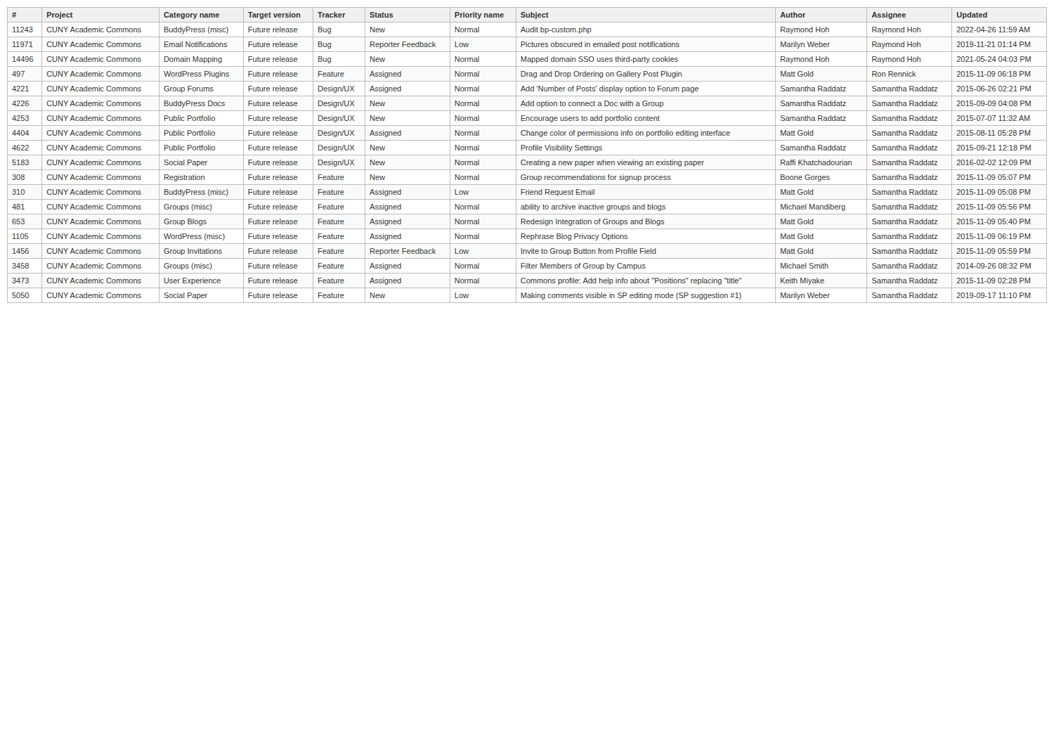| # | Project | Category name | Target version | Tracker | Status | Priority name | Subject | Author | Assignee | Updated |
| --- | --- | --- | --- | --- | --- | --- | --- | --- | --- | --- |
| 11243 | CUNY Academic Commons | BuddyPress (misc) | Future release | Bug | New | Normal | Audit bp-custom.php | Raymond Hoh | Raymond Hoh | 2022-04-26 11:59 AM |
| 11971 | CUNY Academic Commons | Email Notifications | Future release | Bug | Reporter Feedback | Low | Pictures obscured in emailed post notifications | Marilyn Weber | Raymond Hoh | 2019-11-21 01:14 PM |
| 14496 | CUNY Academic Commons | Domain Mapping | Future release | Bug | New | Normal | Mapped domain SSO uses third-party cookies | Raymond Hoh | Raymond Hoh | 2021-05-24 04:03 PM |
| 497 | CUNY Academic Commons | WordPress Plugins | Future release | Feature | Assigned | Normal | Drag and Drop Ordering on Gallery Post Plugin | Matt Gold | Ron Rennick | 2015-11-09 06:18 PM |
| 4221 | CUNY Academic Commons | Group Forums | Future release | Design/UX | Assigned | Normal | Add 'Number of Posts' display option to Forum page | Samantha Raddatz | Samantha Raddatz | 2015-06-26 02:21 PM |
| 4226 | CUNY Academic Commons | BuddyPress Docs | Future release | Design/UX | New | Normal | Add option to connect a Doc with a Group | Samantha Raddatz | Samantha Raddatz | 2015-09-09 04:08 PM |
| 4253 | CUNY Academic Commons | Public Portfolio | Future release | Design/UX | New | Normal | Encourage users to add portfolio content | Samantha Raddatz | Samantha Raddatz | 2015-07-07 11:32 AM |
| 4404 | CUNY Academic Commons | Public Portfolio | Future release | Design/UX | Assigned | Normal | Change color of permissions info on portfolio editing interface | Matt Gold | Samantha Raddatz | 2015-08-11 05:28 PM |
| 4622 | CUNY Academic Commons | Public Portfolio | Future release | Design/UX | New | Normal | Profile Visibility Settings | Samantha Raddatz | Samantha Raddatz | 2015-09-21 12:18 PM |
| 5183 | CUNY Academic Commons | Social Paper | Future release | Design/UX | New | Normal | Creating a new paper when viewing an existing paper | Raffi Khatchadourian | Samantha Raddatz | 2016-02-02 12:09 PM |
| 308 | CUNY Academic Commons | Registration | Future release | Feature | New | Normal | Group recommendations for signup process | Boone Gorges | Samantha Raddatz | 2015-11-09 05:07 PM |
| 310 | CUNY Academic Commons | BuddyPress (misc) | Future release | Feature | Assigned | Low | Friend Request Email | Matt Gold | Samantha Raddatz | 2015-11-09 05:08 PM |
| 481 | CUNY Academic Commons | Groups (misc) | Future release | Feature | Assigned | Normal | ability to archive inactive groups and blogs | Michael Mandiberg | Samantha Raddatz | 2015-11-09 05:56 PM |
| 653 | CUNY Academic Commons | Group Blogs | Future release | Feature | Assigned | Normal | Redesign Integration of Groups and Blogs | Matt Gold | Samantha Raddatz | 2015-11-09 05:40 PM |
| 1105 | CUNY Academic Commons | WordPress (misc) | Future release | Feature | Assigned | Normal | Rephrase Blog Privacy Options | Matt Gold | Samantha Raddatz | 2015-11-09 06:19 PM |
| 1456 | CUNY Academic Commons | Group Invitations | Future release | Feature | Reporter Feedback | Low | Invite to Group Button from Profile Field | Matt Gold | Samantha Raddatz | 2015-11-09 05:59 PM |
| 3458 | CUNY Academic Commons | Groups (misc) | Future release | Feature | Assigned | Normal | Filter Members of Group by Campus | Michael Smith | Samantha Raddatz | 2014-09-26 08:32 PM |
| 3473 | CUNY Academic Commons | User Experience | Future release | Feature | Assigned | Normal | Commons profile: Add help info about "Positions" replacing "title" | Keith Miyake | Samantha Raddatz | 2015-11-09 02:28 PM |
| 5050 | CUNY Academic Commons | Social Paper | Future release | Feature | New | Low | Making comments visible in SP editing mode (SP suggestion #1) | Marilyn Weber | Samantha Raddatz | 2019-09-17 11:10 PM |